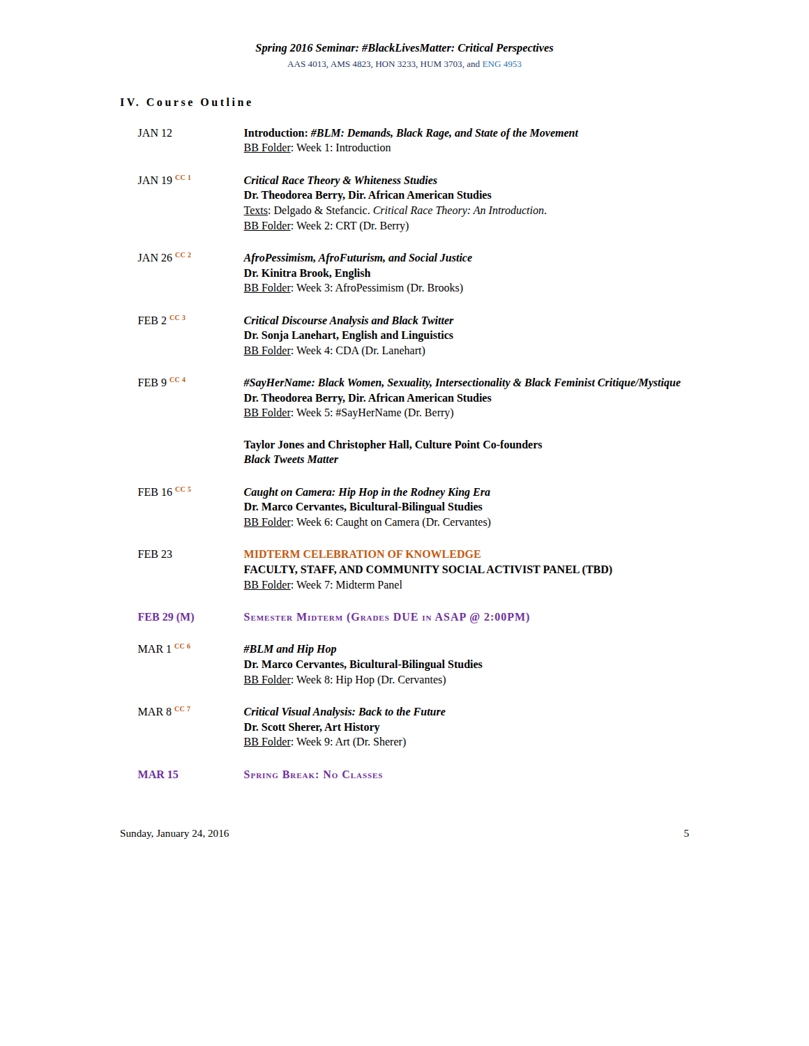Spring 2016 Seminar: #BlackLivesMatter: Critical Perspectives
AAS 4013, AMS 4823, HON 3233, HUM 3703, and ENG 4953
IV. Course Outline
| JAN 12 | Introduction: #BLM: Demands, Black Rage, and State of the Movement BB Folder : Week 1: Introduction |
| JAN 19 CC 1 | Critical Race Theory & Whiteness Studies Dr. Theodorea Berry, Dir. African American Studies Texts : Delgado & Stefancic. Critical Race Theory: An Introduction . BB Folder : Week 2: CRT (Dr. Berry) |
| JAN 26 CC 2 | AfroPessimism, AfroFuturism, and Social Justice Dr. Kinitra Brook, English BB Folder : Week 3: AfroPessimism (Dr. Brooks) |
| FEB 2 CC 3 | Critical Discourse Analysis and Black Twitter Dr. Sonja Lanehart, English and Linguistics BB Folder : Week 4: CDA (Dr. Lanehart) |
| FEB 9 CC 4 | #SayHerName: Black Women, Sexuality, Intersectionality & Black Feminist Critique/Mystique Dr. Theodorea Berry, Dir. African American Studies BB Folder : Week 5: #SayHerName (Dr. Berry) Taylor Jones and Christopher Hall, Culture Point Co-founders Black Tweets Matter |
| FEB 16 CC 5 | Caught on Camera: Hip Hop in the Rodney King Era Dr. Marco Cervantes, Bicultural-Bilingual Studies BB Folder : Week 6: Caught on Camera (Dr. Cervantes) |
| FEB 23 | MIDTERM CELEBRATION OF KNOWLEDGE FACULTY, STAFF, AND COMMUNITY SOCIAL ACTIVIST PANEL (TBD) BB Folder : Week 7: Midterm Panel |
| FEB 29 (M) | S emester M idterm (G rades DUE in ASAP @ 2:00PM) |
| MAR 1 CC 6 | #BLM and Hip Hop Dr. Marco Cervantes, Bicultural-Bilingual Studies BB Folder : Week 8: Hip Hop (Dr. Cervantes) |
| MAR 8 CC 7 | Critical Visual Analysis: Back to the Future Dr. Scott Sherer, Art History BB Folder : Week 9: Art (Dr. Sherer) |
| MAR 15 | S pring B reak : N o C lasses |
Sunday, January 24, 2016 5